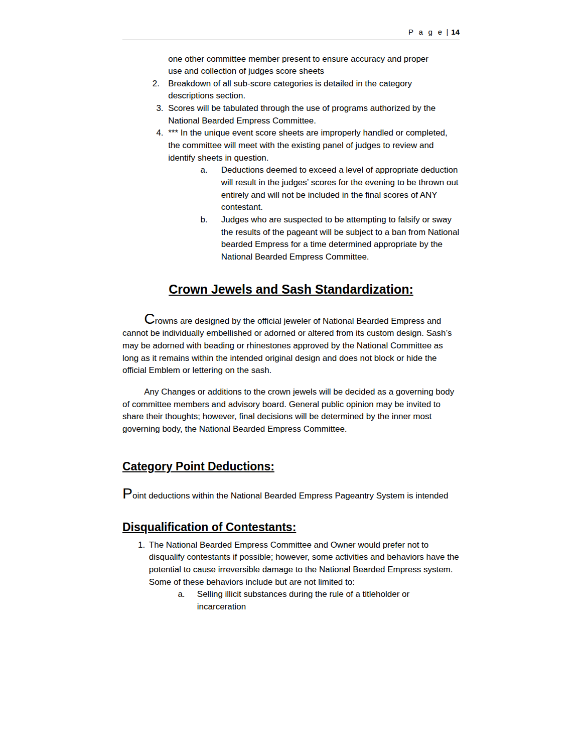P a g e | 14
one other committee member present to ensure accuracy and proper use and collection of judges score sheets
2. Breakdown of all sub-score categories is detailed in the category descriptions section.
3. Scores will be tabulated through the use of programs authorized by the National Bearded Empress Committee.
4.*** In the unique event score sheets are improperly handled or completed, the committee will meet with the existing panel of judges to review and identify sheets in question.
a. Deductions deemed to exceed a level of appropriate deduction will result in the judges’ scores for the evening to be thrown out entirely and will not be included in the final scores of ANY contestant.
b. Judges who are suspected to be attempting to falsify or sway the results of the pageant will be subject to a ban from National bearded Empress for a time determined appropriate by the National Bearded Empress Committee.
Crown Jewels and Sash Standardization:
Crowns are designed by the official jeweler of National Bearded Empress and cannot be individually embellished or adorned or altered from its custom design. Sash’s may be adorned with beading or rhinestones approved by the National Committee as long as it remains within the intended original design and does not block or hide the official Emblem or lettering on the sash.
Any Changes or additions to the crown jewels will be decided as a governing body of committee members and advisory board. General public opinion may be invited to share their thoughts; however, final decisions will be determined by the inner most governing body, the National Bearded Empress Committee.
Category Point Deductions:
Point deductions within the National Bearded Empress Pageantry System is intended
Disqualification of Contestants:
1. The National Bearded Empress Committee and Owner would prefer not to disqualify contestants if possible; however, some activities and behaviors have the potential to cause irreversible damage to the National Bearded Empress system. Some of these behaviors include but are not limited to:
a. Selling illicit substances during the rule of a titleholder or incarceration